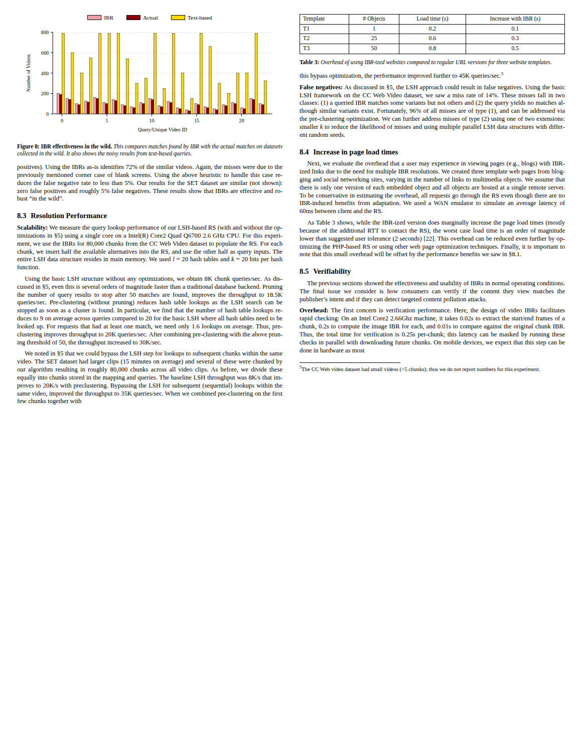IBR
Actual
Text-based
0 200 400 600 800 Number of Videos 0 5 10 15 20 Query/Unique Video ID
Figure 8: IBR effectiveness in the wild. This compares matches found by IBR with the actual matches on datasets collected in the wild. It also shows the noisy results from text-based queries.
positives). Using the IBRs as-is identifies 72% of the similar videos. Again, the misses were due to the previously mentioned corner case of blank screens. Using the above heuristic to handle this case reduces the false negative rate to less than 5%. Our results for the SET dataset are similar (not shown): zero false positives and roughly 5% false negatives. These results show that IBRs are effective and robust “in the wild”.
8.3 Resolution Performance
Scalability: We measure the query lookup performance of our LSH-based RS (with and without the optimizations in §5) using a single core on a Intel(R) Core2 Quad Q6700 2.6 GHz CPU. For this experiment, we use the IBRs for 80,000 chunks from the CC Web Video dataset to populate the RS. For each chunk, we insert half the available alternatives into the RS, and use the other half as query inputs. The entire LSH data structure resides in main memory. We used l = 20 hash tables and k = 20 bits per hash function.
Using the basic LSH structure without any optimizations, we obtain 8K chunk queries/sec. As discussed in §5, even this is several orders of magnitude faster than a traditional database backend. Pruning the number of query results to stop after 50 matches are found, improves the throughput to 18.5K queries/sec. Pre-clustering (without pruning) reduces hash table lookups as the LSH search can be stopped as soon as a cluster is found. In particular, we find that the number of hash table lookups reduces to 9 on average across queries compared to 20 for the basic LSH where all hash tables need to be looked up. For requests that had at least one match, we need only 1.6 lookups on average. Thus, pre-clustering improves throughput to 20K queries/sec. After combining pre-clustering with the above pruning threshold of 50, the throughput increased to 30K/sec.
We noted in §5 that we could bypass the LSH step for lookups to subsequent chunks within the same video. The SET dataset had larger clips (15 minutes on average) and several of these were chunked by our algorithm resulting in roughly 80,000 chunks across all video clips. As before, we divide these equally into chunks stored in the mapping and queries. The baseline LSH throughput was 8K/s that improves to 20K/s with preclustering. Bypassing the LSH for subsequent (sequential) lookups within the same video, improved the throughput to 35K queries/sec. When we combined pre-clustering on the first few chunks together with
| Template | # Objects | Load time (s) | Increase with IBR (s) |
| --- | --- | --- | --- |
| T1 | 1 | 0.2 | 0.1 |
| T2 | 25 | 0.6 | 0.3 |
| T3 | 50 | 0.8 | 0.5 |
Table 3: Overhead of using IBR-ized websites compared to regular URL versions for three website templates.
this bypass optimization, the performance improved further to 45K queries/sec.5
False negatives: As discussed in §5, the LSH approach could result in false negatives. Using the basic LSH framework on the CC Web Video dataset, we saw a miss rate of 14%. These misses fall in two classes: (1) a queried IBR matches some variants but not others and (2) the query yields no matches although similar variants exist. Fortunately, 96% of all misses are of type (1), and can be addressed via the pre-clustering optimization. We can further address misses of type (2) using one of two extensions: smaller k to reduce the likelihood of misses and using multiple parallel LSH data structures with different random seeds.
8.4 Increase in page load times
Next, we evaluate the overhead that a user may experience in viewing pages (e.g., blogs) with IBR-ized links due to the need for multiple IBR resolutions. We created three template web pages from blogging and social networking sites, varying in the number of links to multimedia objects. We assume that there is only one version of each embedded object and all objects are hosted at a single remote server. To be conservative in estimating the overhead, all requests go through the RS even though there are no IBR-induced benefits from adaptation. We used a WAN emulator to simulate an average latency of 60ms between client and the RS.
As Table 3 shows, while the IBR-ized version does marginally increase the page load times (mostly because of the additional RTT to contact the RS), the worst case load time is an order of magnitude lower than suggested user tolerance (2 seconds) [22]. This overhead can be reduced even further by optimizing the PHP-based RS or using other web page optimization techniques. Finally, it is important to note that this small overhead will be offset by the performance benefits we saw in §8.1.
8.5 Verifiability
The previous sections showed the effectiveness and usability of IBRs in normal operating conditions. The final issue we consider is how consumers can verify if the content they view matches the publisher’s intent and if they can detect targeted content pollution attacks.
Overhead: The first concern is verification performance. Here, the design of video IBRs facilitates rapid checking: On an Intel Core2 2.66Ghz machine, it takes 0.02s to extract the start/end frames of a chunk, 0.2s to compute the image IBR for each, and 0.01s to compare against the original chunk IBR. Thus, the total time for verification is 0.25s per-chunk; this latency can be masked by running these checks in parallel with downloading future chunks. On mobile devices, we expect that this step can be done in hardware as most
5The CC Web video dataset had small videos (<5 chunks); thus we do not report numbers for this experiment.